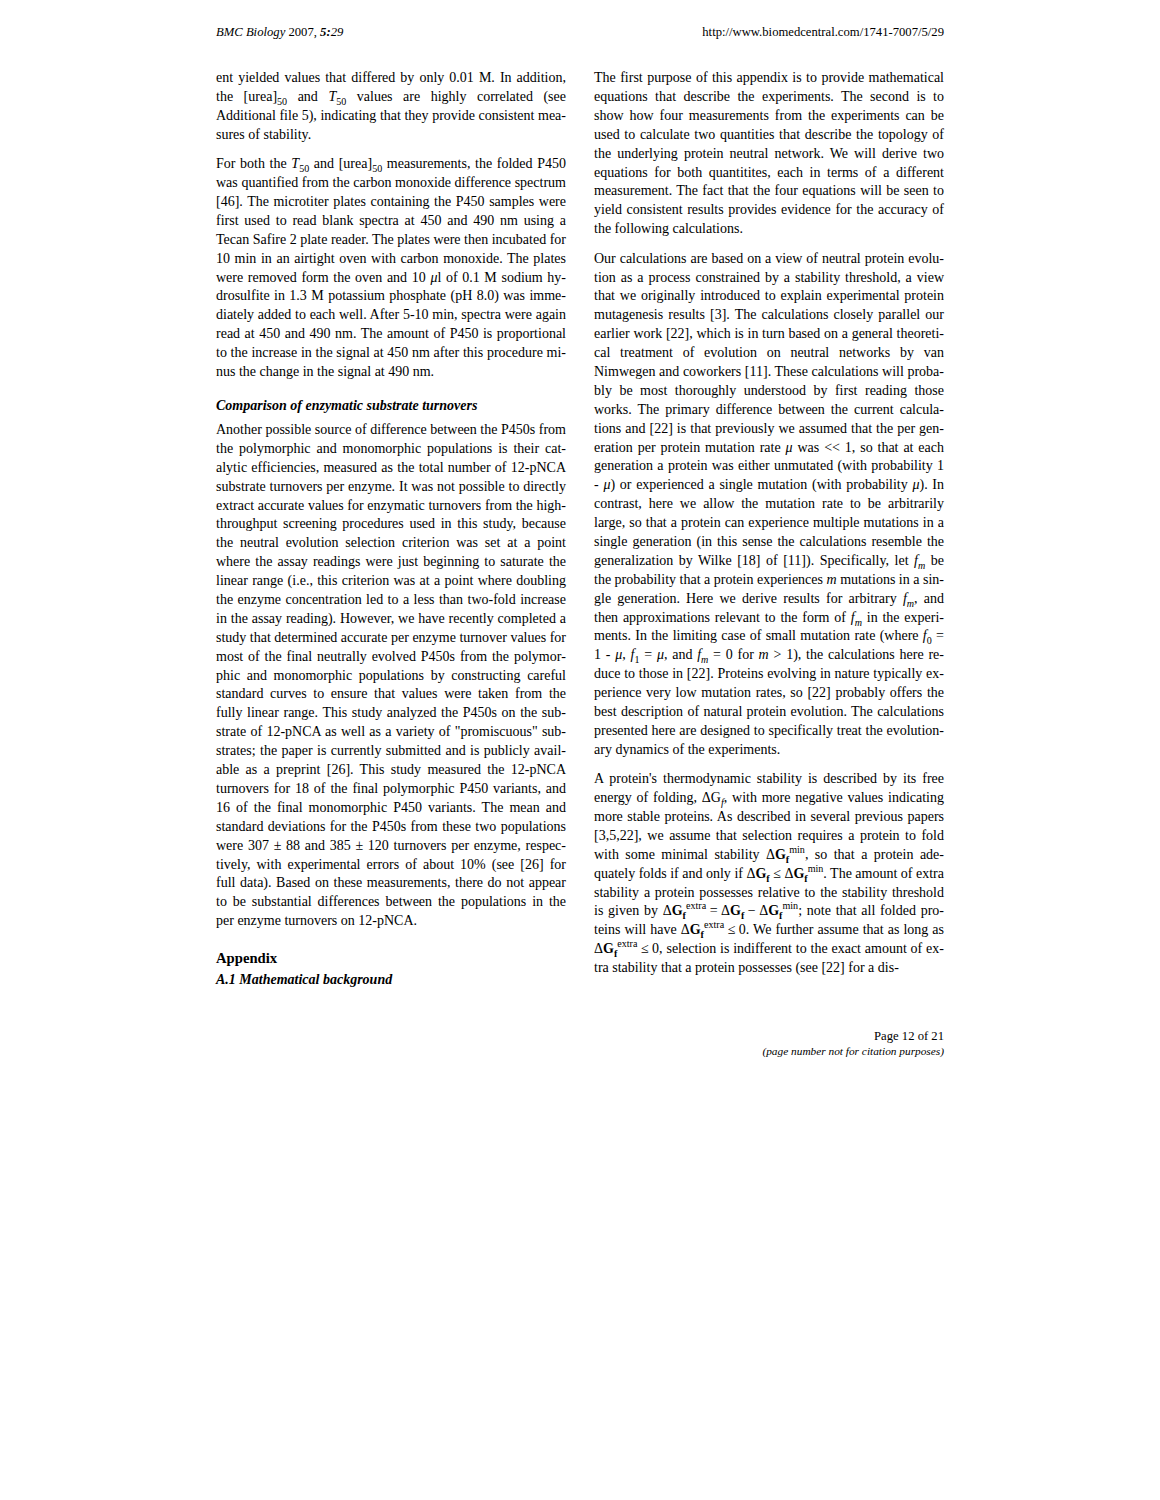BMC Biology 2007, 5: 29
http://www.biomedcentral.com/1741-7007/5/29
ent yielded values that differed by only 0.01 M. In addition, the [urea]50 and T50 values are highly correlated (see Additional file 5), indicating that they provide consistent measures of stability.
For both the T50 and [urea]50 measurements, the folded P450 was quantified from the carbon monoxide difference spectrum [46]. The microtiter plates containing the P450 samples were first used to read blank spectra at 450 and 490 nm using a Tecan Safire 2 plate reader. The plates were then incubated for 10 min in an airtight oven with carbon monoxide. The plates were removed form the oven and 10 μl of 0.1 M sodium hydrosulfite in 1.3 M potassium phosphate (pH 8.0) was immediately added to each well. After 5-10 min, spectra were again read at 450 and 490 nm. The amount of P450 is proportional to the increase in the signal at 450 nm after this procedure minus the change in the signal at 490 nm.
Comparison of enzymatic substrate turnovers
Another possible source of difference between the P450s from the polymorphic and monomorphic populations is their catalytic efficiencies, measured as the total number of 12-pNCA substrate turnovers per enzyme. It was not possible to directly extract accurate values for enzymatic turnovers from the high-throughput screening procedures used in this study, because the neutral evolution selection criterion was set at a point where the assay readings were just beginning to saturate the linear range (i.e., this criterion was at a point where doubling the enzyme concentration led to a less than two-fold increase in the assay reading). However, we have recently completed a study that determined accurate per enzyme turnover values for most of the final neutrally evolved P450s from the polymorphic and monomorphic populations by constructing careful standard curves to ensure that values were taken from the fully linear range. This study analyzed the P450s on the substrate of 12-pNCA as well as a variety of "promiscuous" substrates; the paper is currently submitted and is publicly available as a preprint [26]. This study measured the 12-pNCA turnovers for 18 of the final polymorphic P450 variants, and 16 of the final monomorphic P450 variants. The mean and standard deviations for the P450s from these two populations were 307 ± 88 and 385 ± 120 turnovers per enzyme, respectively, with experimental errors of about 10% (see [26] for full data). Based on these measurements, there do not appear to be substantial differences between the populations in the per enzyme turnovers on 12-pNCA.
Appendix
A.1 Mathematical background
The first purpose of this appendix is to provide mathematical equations that describe the experiments. The second is to show how four measurements from the experiments can be used to calculate two quantities that describe the topology of the underlying protein neutral network. We will derive two equations for both quantitites, each in terms of a different measurement. The fact that the four equations will be seen to yield consistent results provides evidence for the accuracy of the following calculations.
Our calculations are based on a view of neutral protein evolution as a process constrained by a stability threshold, a view that we originally introduced to explain experimental protein mutagenesis results [3]. The calculations closely parallel our earlier work [22], which is in turn based on a general theoretical treatment of evolution on neutral networks by van Nimwegen and coworkers [11]. These calculations will probably be most thoroughly understood by first reading those works. The primary difference between the current calculations and [22] is that previously we assumed that the per generation per protein mutation rate μ was << 1, so that at each generation a protein was either unmutated (with probability 1 - μ) or experienced a single mutation (with probability μ). In contrast, here we allow the mutation rate to be arbitrarily large, so that a protein can experience multiple mutations in a single generation (in this sense the calculations resemble the generalization by Wilke [18] of [11]). Specifically, let fm be the probability that a protein experiences m mutations in a single generation. Here we derive results for arbitrary fm, and then approximations relevant to the form of fm in the experiments. In the limiting case of small mutation rate (where f0 = 1 - μ, f1 = μ, and fm = 0 for m > 1), the calculations here reduce to those in [22]. Proteins evolving in nature typically experience very low mutation rates, so [22] probably offers the best description of natural protein evolution. The calculations presented here are designed to specifically treat the evolutionary dynamics of the experiments.
A protein's thermodynamic stability is described by its free energy of folding, ΔGf, with more negative values indicating more stable proteins. As described in several previous papers [3,5,22], we assume that selection requires a protein to fold with some minimal stability ΔGfmin, so that a protein adequately folds if and only if ΔGf ≤ ΔGfmin. The amount of extra stability a protein possesses relative to the stability threshold is given by ΔGfextra = ΔGf − ΔGfmin; note that all folded proteins will have ΔGfextra ≤ 0. We further assume that as long as ΔGfextra ≤ 0, selection is indifferent to the exact amount of extra stability that a protein possesses (see [22] for a dis-
Page 12 of 21
(page number not for citation purposes)